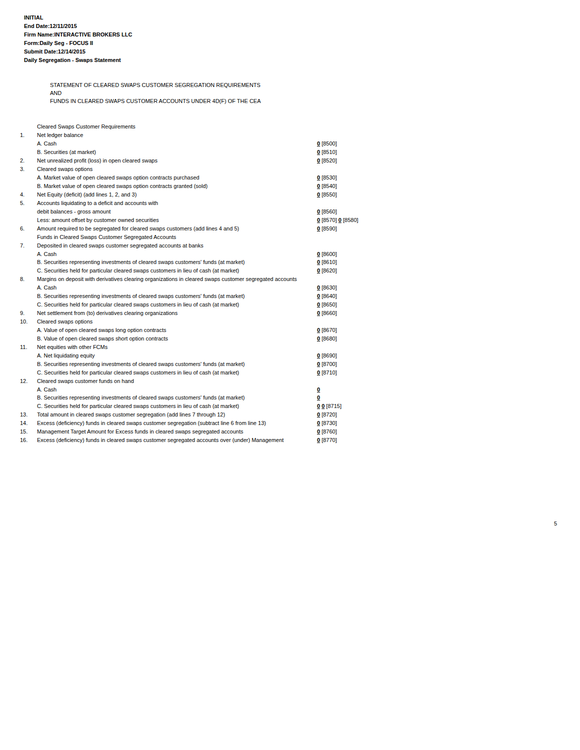INITIAL
End Date:12/11/2015
Firm Name:INTERACTIVE BROKERS LLC
Form:Daily Seg - FOCUS II
Submit Date:12/14/2015
Daily Segregation - Swaps Statement
STATEMENT OF CLEARED SWAPS CUSTOMER SEGREGATION REQUIREMENTS
AND
FUNDS IN CLEARED SWAPS CUSTOMER ACCOUNTS UNDER 4D(F) OF THE CEA
| | Cleared Swaps Customer Requirements | |
| 1. | Net ledger balance | |
| | A. Cash | 0 [8500] |
| | B. Securities (at market) | 0 [8510] |
| 2. | Net unrealized profit (loss) in open cleared swaps | 0 [8520] |
| 3. | Cleared swaps options | |
| | A. Market value of open cleared swaps option contracts purchased | 0 [8530] |
| | B. Market value of open cleared swaps option contracts granted (sold) | 0 [8540] |
| 4. | Net Equity (deficit) (add lines 1, 2, and 3) | 0 [8550] |
| 5. | Accounts liquidating to a deficit and accounts with | |
| | debit balances - gross amount | 0 [8560] |
| | Less: amount offset by customer owned securities | 0 [8570] 0 [8580] |
| 6. | Amount required to be segregated for cleared swaps customers (add lines 4 and 5) | 0 [8590] |
| | Funds in Cleared Swaps Customer Segregated Accounts | |
| 7. | Deposited in cleared swaps customer segregated accounts at banks | |
| | A. Cash | 0 [8600] |
| | B. Securities representing investments of cleared swaps customers' funds (at market) | 0 [8610] |
| | C. Securities held for particular cleared swaps customers in lieu of cash (at market) | 0 [8620] |
| 8. | Margins on deposit with derivatives clearing organizations in cleared swaps customer segregated accounts | |
| | A. Cash | 0 [8630] |
| | B. Securities representing investments of cleared swaps customers' funds (at market) | 0 [8640] |
| | C. Securities held for particular cleared swaps customers in lieu of cash (at market) | 0 [8650] |
| 9. | Net settlement from (to) derivatives clearing organizations | 0 [8660] |
| 10. | Cleared swaps options | |
| | A. Value of open cleared swaps long option contracts | 0 [8670] |
| | B. Value of open cleared swaps short option contracts | 0 [8680] |
| 11. | Net equities with other FCMs | |
| | A. Net liquidating equity | 0 [8690] |
| | B. Securities representing investments of cleared swaps customers' funds (at market) | 0 [8700] |
| | C. Securities held for particular cleared swaps customers in lieu of cash (at market) | 0 [8710] |
| 12. | Cleared swaps customer funds on hand | |
| | A. Cash | 0 |
| | B. Securities representing investments of cleared swaps customers' funds (at market) | 0 |
| | C. Securities held for particular cleared swaps customers in lieu of cash (at market) | 0 0 [8715] |
| 13. | Total amount in cleared swaps customer segregation (add lines 7 through 12) | 0 [8720] |
| 14. | Excess (deficiency) funds in cleared swaps customer segregation (subtract line 6 from line 13) | 0 [8730] |
| 15. | Management Target Amount for Excess funds in cleared swaps segregated accounts | 0 [8760] |
| 16. | Excess (deficiency) funds in cleared swaps customer segregated accounts over (under) Management | 0 [8770] |
5